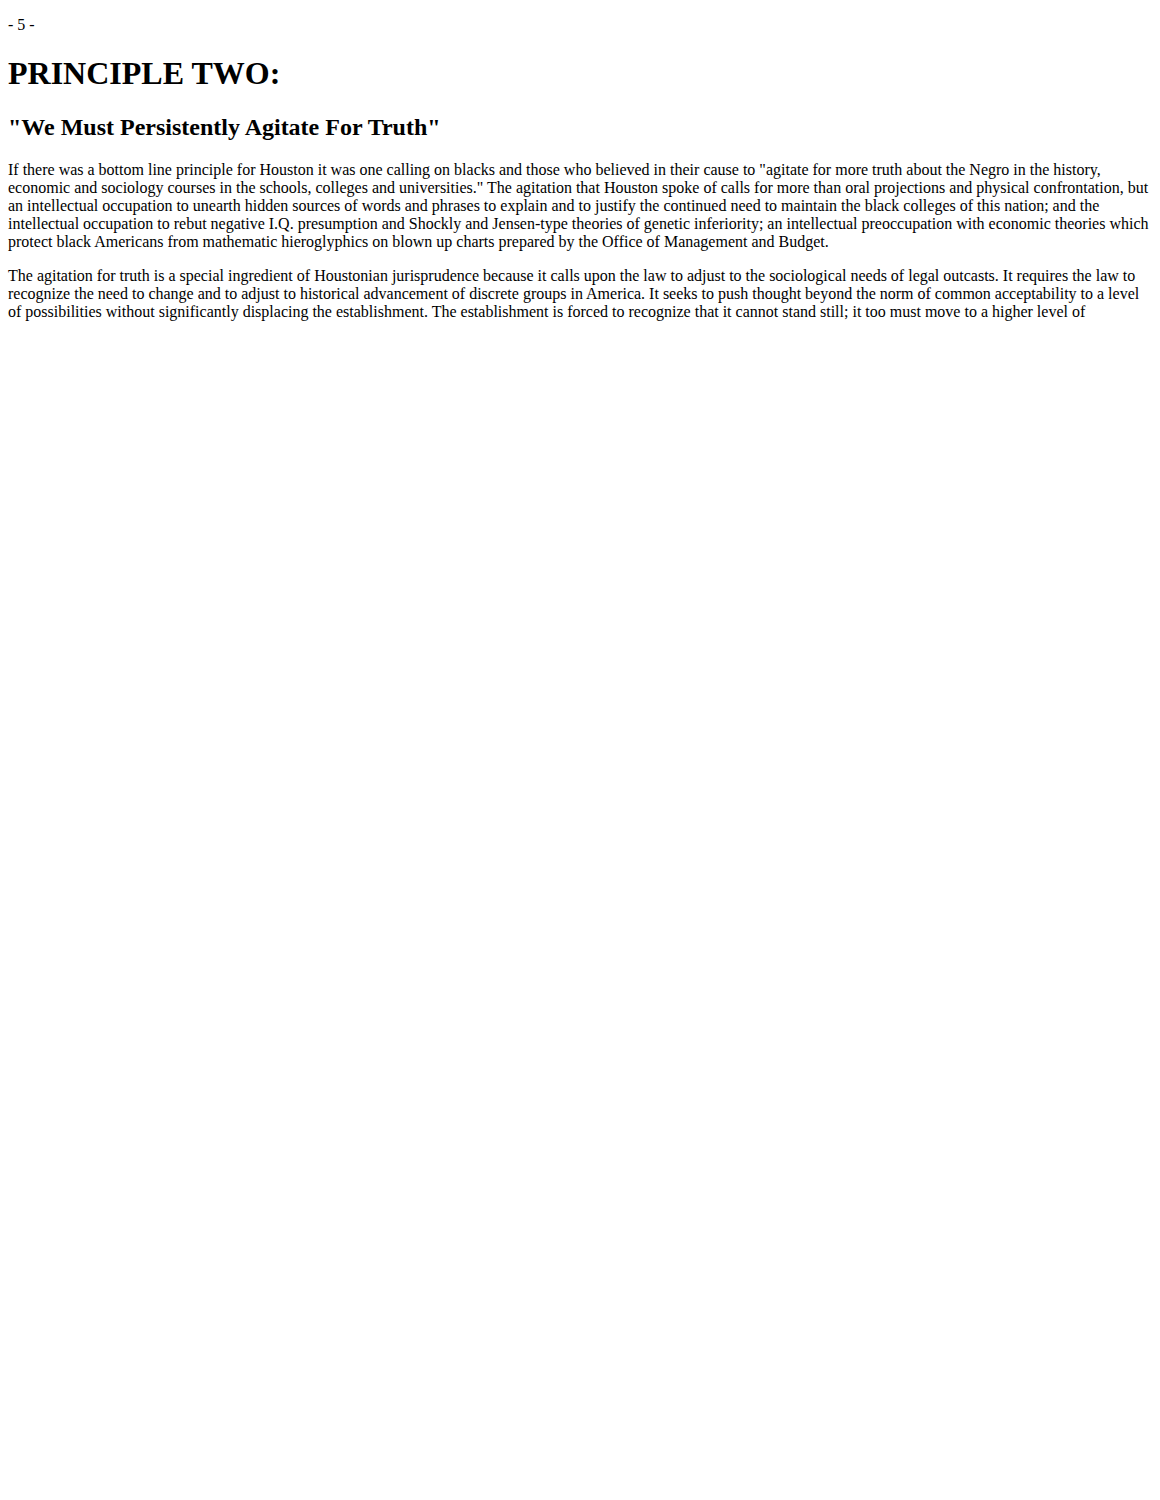- 5 -
PRINCIPLE TWO:
"We Must Persistently Agitate For Truth"
If there was a bottom line principle for Houston it was one calling on blacks and those who believed in their cause to "agitate for more truth about the Negro in the history, economic and sociology courses in the schools, colleges and universities." The agitation that Houston spoke of calls for more than oral projections and physical confrontation, but an intellectual occupation to unearth hidden sources of words and phrases to explain and to justify the continued need to maintain the black colleges of this nation; and the intellectual occupation to rebut negative I.Q. presumption and Shockly and Jensen-type theories of genetic inferiority; an intellectual preoccupation with economic theories which protect black Americans from mathematic hieroglyphics on blown up charts prepared by the Office of Management and Budget.
The agitation for truth is a special ingredient of Houstonian jurisprudence because it calls upon the law to adjust to the sociological needs of legal outcasts. It requires the law to recognize the need to change and to adjust to historical advancement of discrete groups in America. It seeks to push thought beyond the norm of common acceptability to a level of possibilities without significantly displacing the establishment. The establishment is forced to recognize that it cannot stand still; it too must move to a higher level of